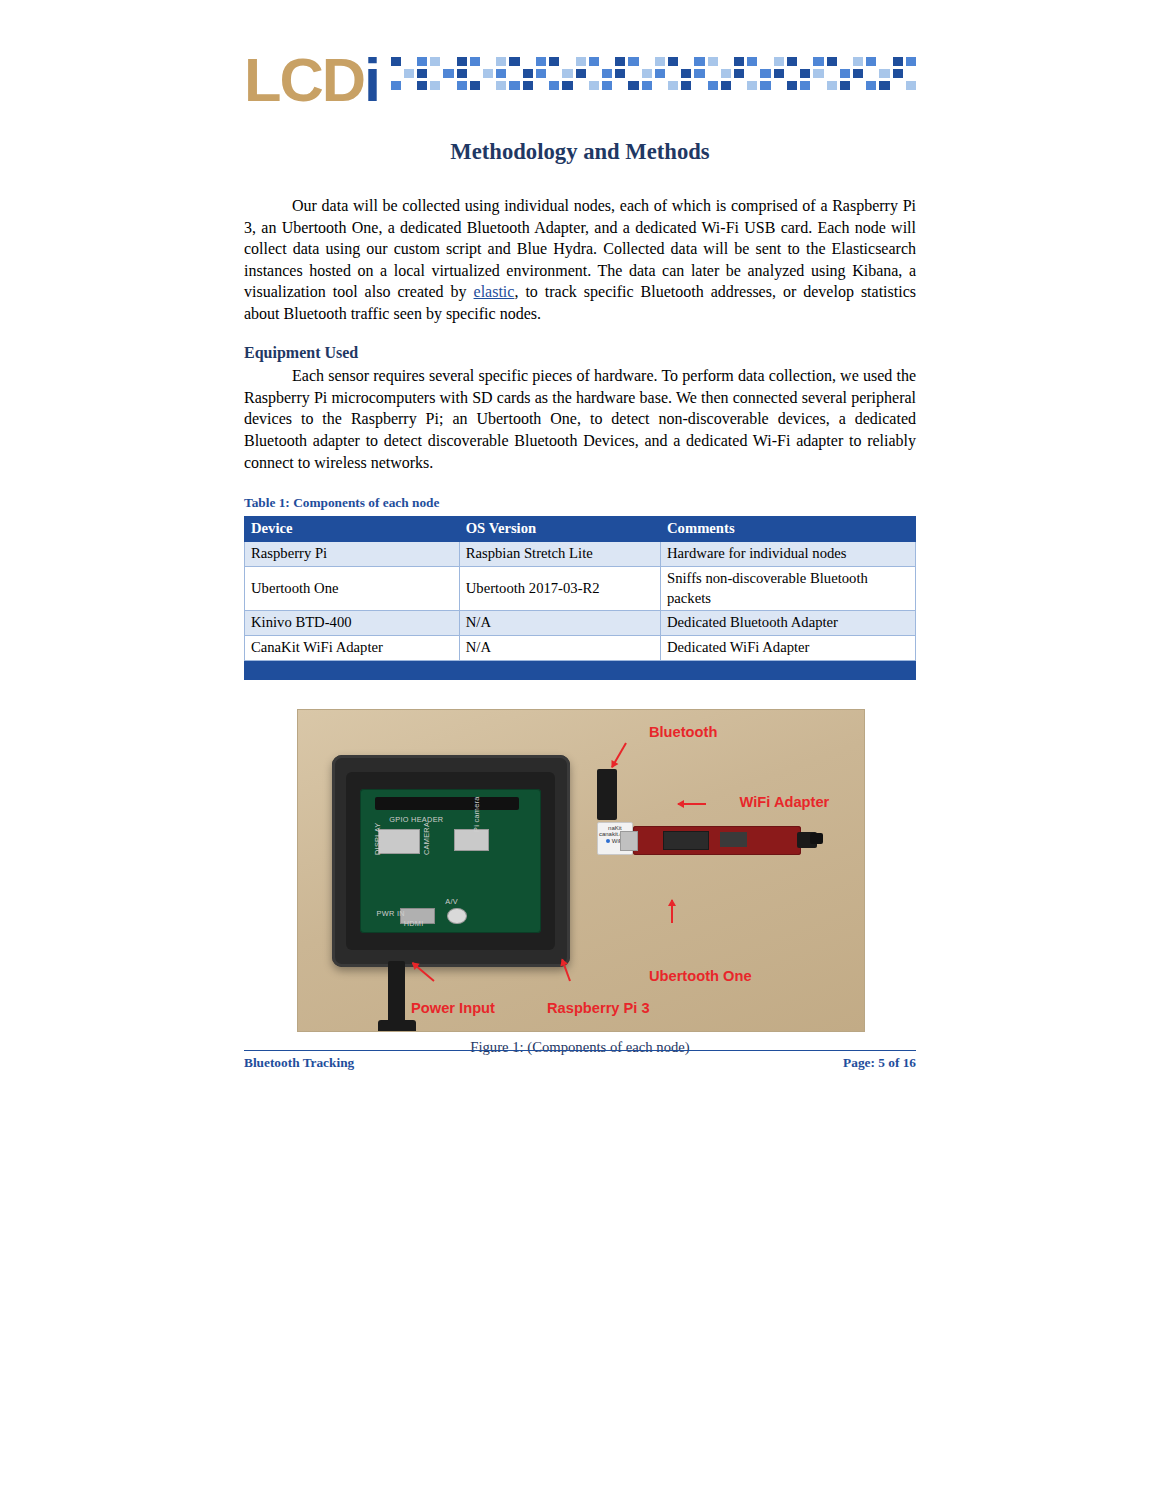LCDi
Methodology and Methods
Our data will be collected using individual nodes, each of which is comprised of a Raspberry Pi 3, an Ubertooth One, a dedicated Bluetooth Adapter, and a dedicated Wi-Fi USB card. Each node will collect data using our custom script and Blue Hydra. Collected data will be sent to the Elasticsearch instances hosted on a local virtualized environment. The data can later be analyzed using Kibana, a visualization tool also created by elastic, to track specific Bluetooth addresses, or develop statistics about Bluetooth traffic seen by specific nodes.
Equipment Used
Each sensor requires several specific pieces of hardware. To perform data collection, we used the Raspberry Pi microcomputers with SD cards as the hardware base. We then connected several peripheral devices to the Raspberry Pi; an Ubertooth One, to detect non-discoverable devices, a dedicated Bluetooth adapter to detect discoverable Bluetooth Devices, and a dedicated Wi-Fi adapter to reliably connect to wireless networks.
Table 1: Components of each node
| Device | OS Version | Comments |
| --- | --- | --- |
| Raspberry Pi | Raspbian Stretch Lite | Hardware for individual nodes |
| Ubertooth One | Ubertooth 2017-03-R2 | Sniffs non-discoverable Bluetooth packets |
| Kinivo BTD-400 | N/A | Dedicated Bluetooth Adapter |
| CanaKit WiFi Adapter | N/A | Dedicated WiFi Adapter |
GPIO HEADER
DISPLAY CAMERA Pi camera
HDMI
A/V PWR IN
naKit
canakit.com
WiFi
Bluetooth
WiFi Adapter
Ubertooth One
Raspberry Pi 3
Power Input
Figure 1: (Components of each node)
Bluetooth Tracking Page: 5 of 16